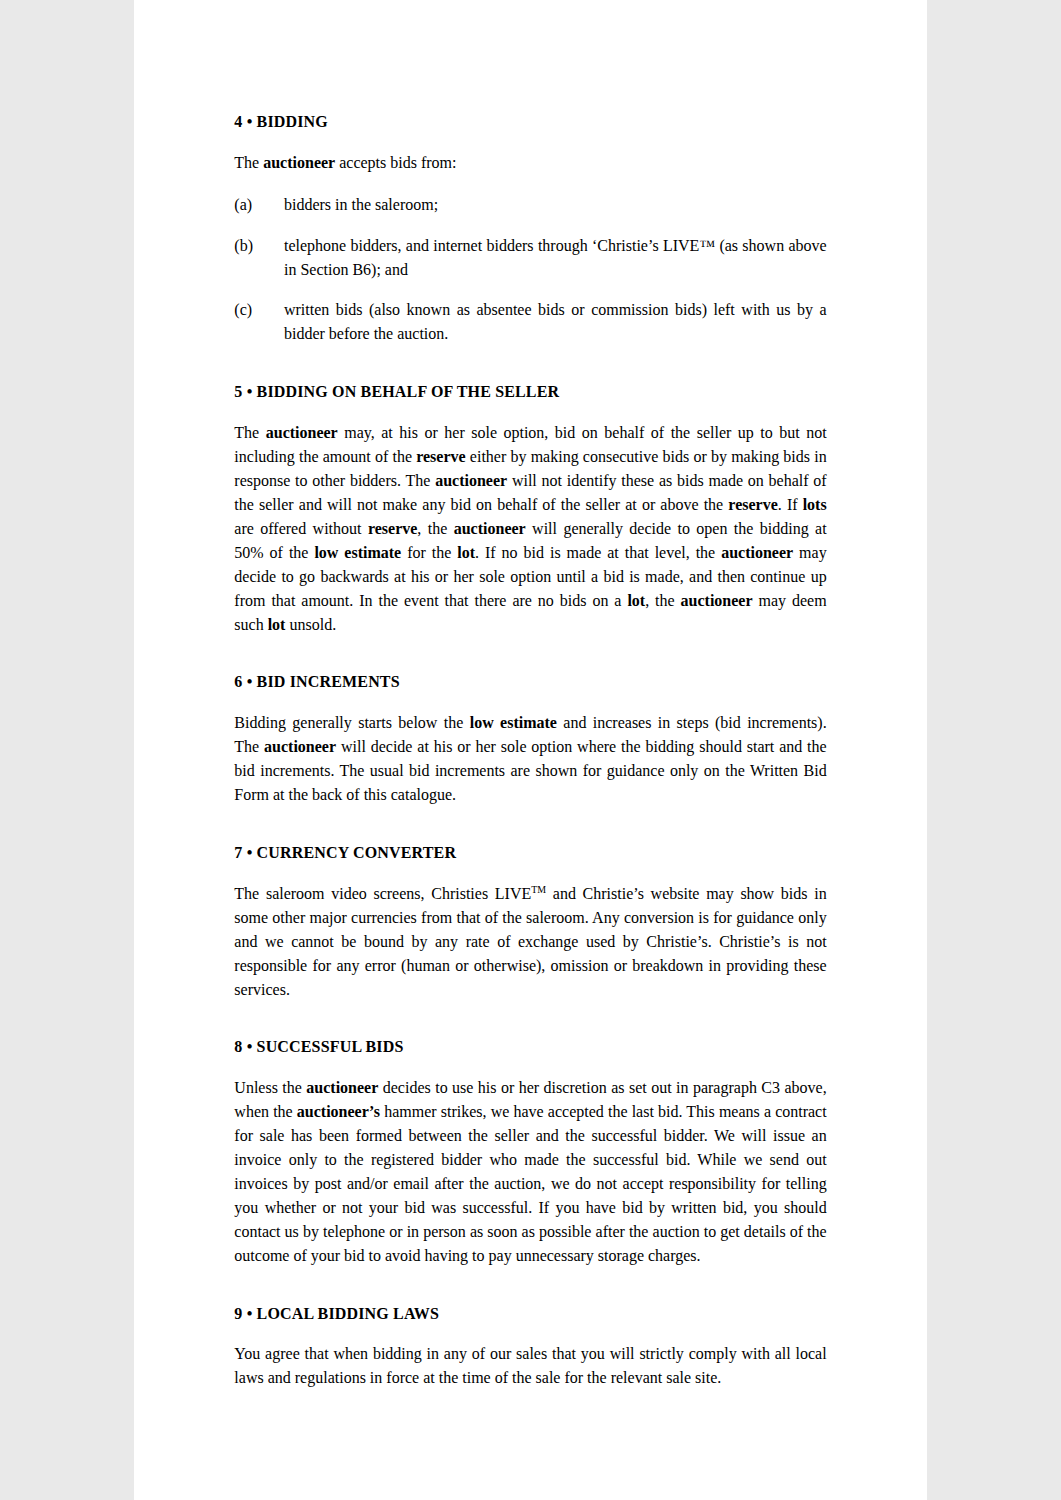4 • BIDDING
The auctioneer accepts bids from:
(a) bidders in the saleroom;
(b) telephone bidders, and internet bidders through ‘Christie’s LIVE™ (as shown above in Section B6); and
(c) written bids (also known as absentee bids or commission bids) left with us by a bidder before the auction.
5 • BIDDING ON BEHALF OF THE SELLER
The auctioneer may, at his or her sole option, bid on behalf of the seller up to but not including the amount of the reserve either by making consecutive bids or by making bids in response to other bidders. The auctioneer will not identify these as bids made on behalf of the seller and will not make any bid on behalf of the seller at or above the reserve. If lots are offered without reserve, the auctioneer will generally decide to open the bidding at 50% of the low estimate for the lot. If no bid is made at that level, the auctioneer may decide to go backwards at his or her sole option until a bid is made, and then continue up from that amount. In the event that there are no bids on a lot, the auctioneer may deem such lot unsold.
6 • BID INCREMENTS
Bidding generally starts below the low estimate and increases in steps (bid increments). The auctioneer will decide at his or her sole option where the bidding should start and the bid increments. The usual bid increments are shown for guidance only on the Written Bid Form at the back of this catalogue.
7 • CURRENCY CONVERTER
The saleroom video screens, Christies LIVETM and Christie’s website may show bids in some other major currencies from that of the saleroom. Any conversion is for guidance only and we cannot be bound by any rate of exchange used by Christie’s. Christie’s is not responsible for any error (human or otherwise), omission or breakdown in providing these services.
8 • SUCCESSFUL BIDS
Unless the auctioneer decides to use his or her discretion as set out in paragraph C3 above, when the auctioneer’s hammer strikes, we have accepted the last bid. This means a contract for sale has been formed between the seller and the successful bidder. We will issue an invoice only to the registered bidder who made the successful bid. While we send out invoices by post and/or email after the auction, we do not accept responsibility for telling you whether or not your bid was successful. If you have bid by written bid, you should contact us by telephone or in person as soon as possible after the auction to get details of the outcome of your bid to avoid having to pay unnecessary storage charges.
9 • LOCAL BIDDING LAWS
You agree that when bidding in any of our sales that you will strictly comply with all local laws and regulations in force at the time of the sale for the relevant sale site.